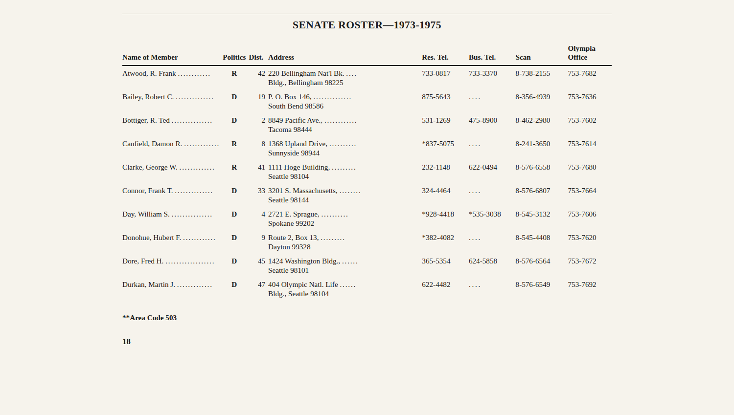SENATE ROSTER—1973-1975
| Name of Member | Politics | Dist. | Address | Res. Tel. | Bus. Tel. | Scan | Olympia Office |
| --- | --- | --- | --- | --- | --- | --- | --- |
| Atwood, R. Frank ............ | R | 42 | 220 Bellingham Nat'l Bk. .... Bldg., Bellingham 98225 | 733-0817 | 733-3370 | 8-738-2155 | 753-7682 |
| Bailey, Robert C. .............. | D | 19 | P. O. Box 146, .............. South Bend 98586 | 875-5643 | .... | 8-356-4939 | 753-7636 |
| Bottiger, R. Ted ............... | D | 2 | 8849 Pacific Ave., ............ Tacoma 98444 | 531-1269 | 475-8900 | 8-462-2980 | 753-7602 |
| Canfield, Damon R. ............. | R | 8 | 1368 Upland Drive, .......... Sunnyside 98944 | *837-5075 | .... | 8-241-3650 | 753-7614 |
| Clarke, George W. ............. | R | 41 | 1111 Hoge Building, ......... Seattle 98104 | 232-1148 | 622-0494 | 8-576-6558 | 753-7680 |
| Connor, Frank T. .............. | D | 33 | 3201 S. Massachusetts, ........ Seattle 98144 | 324-4464 | .... | 8-576-6807 | 753-7664 |
| Day, William S. ............... | D | 4 | 2721 E. Sprague, .......... Spokane 99202 | *928-4418 | *535-3038 | 8-545-3132 | 753-7606 |
| Donohue, Hubert F. ............ | D | 9 | Route 2, Box 13, ......... Dayton 99328 | *382-4082 | .... | 8-545-4408 | 753-7620 |
| Dore, Fred H. .................. | D | 45 | 1424 Washington Bldg., ...... Seattle 98101 | 365-5354 | 624-5858 | 8-576-6564 | 753-7672 |
| Durkan, Martin J. ............. | D | 47 | 404 Olympic Natl. Life ...... Bldg., Seattle 98104 | 622-4482 | .... | 8-576-6549 | 753-7692 |
**Area Code 503
18